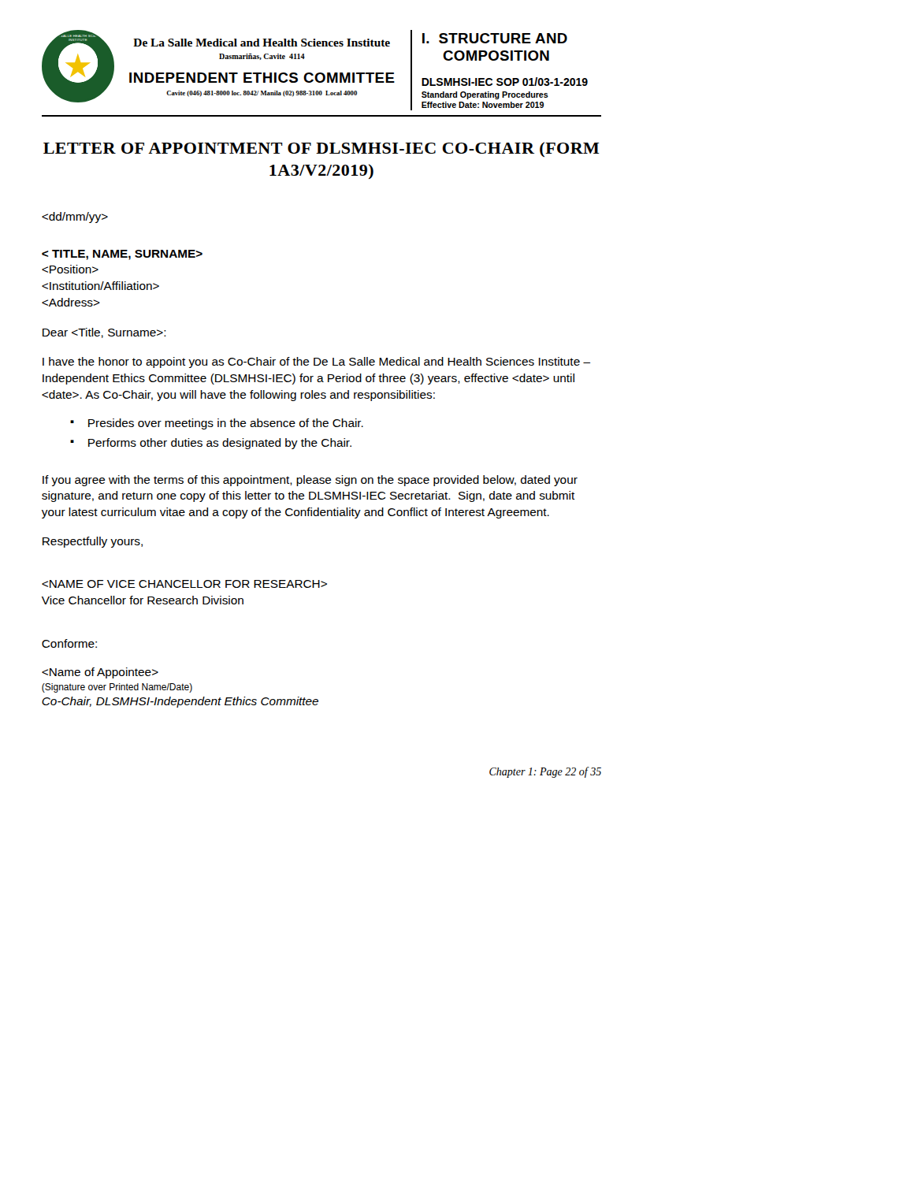DE LA SALLE HEALTH SCIENCES INSTITUTE
De La Salle Medical and Health Sciences Institute
Dasmariñas, Cavite 4114
INDEPENDENT ETHICS COMMITTEE
Cavite (046) 481-8000 loc. 8042/ Manila (02) 988-3100 Local 4000
I. STRUCTURE AND
COMPOSITION
DLSMHSI-IEC SOP 01/03-1-2019
Standard Operating Procedures
Effective Date: November 2019
LETTER OF APPOINTMENT OF DLSMHSI-IEC CO-CHAIR (FORM 1A3/V2/2019)
<dd/mm/yy>
< TITLE, NAME, SURNAME>
<Position>
<Institution/Affiliation>
<Address>
Dear <Title, Surname>:
I have the honor to appoint you as Co-Chair of the De La Salle Medical and Health Sciences Institute – Independent Ethics Committee (DLSMHSI-IEC) for a Period of three (3) years, effective <date> until <date>. As Co-Chair, you will have the following roles and responsibilities:
Presides over meetings in the absence of the Chair.
Performs other duties as designated by the Chair.
If you agree with the terms of this appointment, please sign on the space provided below, dated your signature, and return one copy of this letter to the DLSMHSI-IEC Secretariat. Sign, date and submit your latest curriculum vitae and a copy of the Confidentiality and Conflict of Interest Agreement.
Respectfully yours,
<NAME OF VICE CHANCELLOR FOR RESEARCH>
Vice Chancellor for Research Division
Conforme:
<Name of Appointee>
(Signature over Printed Name/Date)
Co-Chair, DLSMHSI-Independent Ethics Committee
Chapter 1: Page 22 of 35